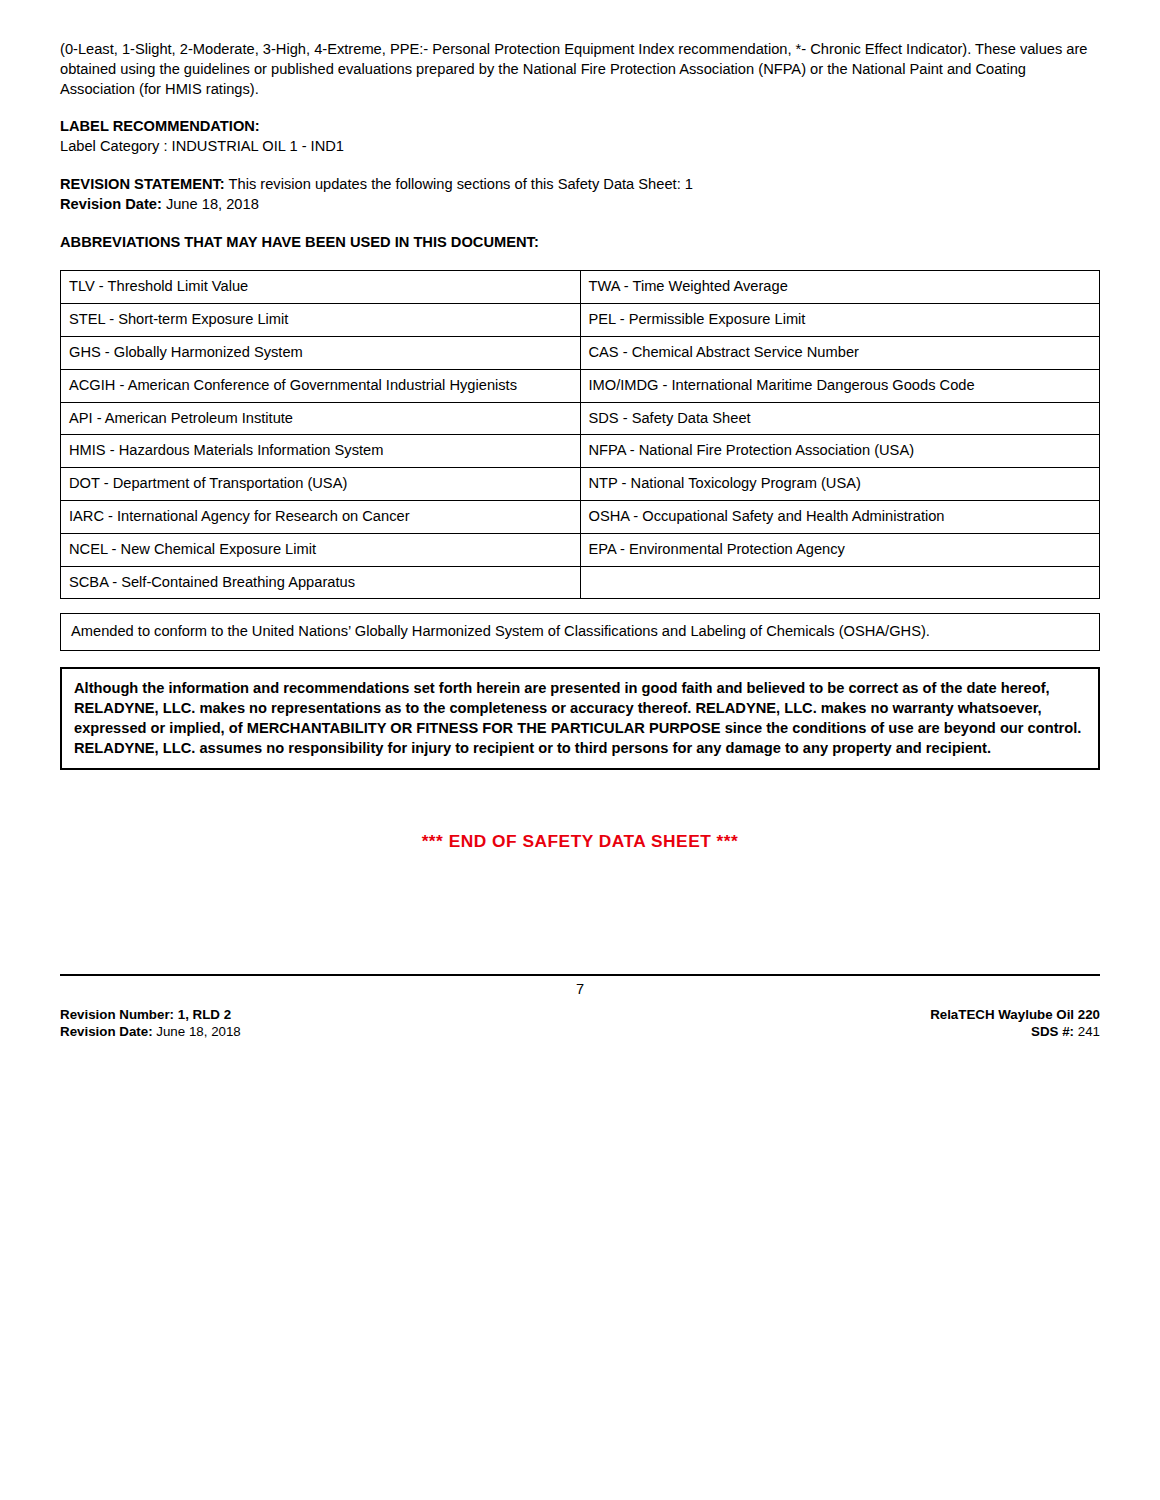(0-Least, 1-Slight, 2-Moderate, 3-High, 4-Extreme, PPE:- Personal Protection Equipment Index recommendation, *- Chronic Effect Indicator). These values are obtained using the guidelines or published evaluations prepared by the National Fire Protection Association (NFPA) or the National Paint and Coating Association (for HMIS ratings).
LABEL RECOMMENDATION:
Label Category : INDUSTRIAL OIL 1 - IND1
REVISION STATEMENT: This revision updates the following sections of this Safety Data Sheet: 1
Revision Date: June 18, 2018
ABBREVIATIONS THAT MAY HAVE BEEN USED IN THIS DOCUMENT:
| TLV - Threshold Limit Value | TWA - Time Weighted Average |
| STEL - Short-term Exposure Limit | PEL - Permissible Exposure Limit |
| GHS - Globally Harmonized System | CAS - Chemical Abstract Service Number |
| ACGIH - American Conference of Governmental Industrial Hygienists | IMO/IMDG - International Maritime Dangerous Goods Code |
| API - American Petroleum Institute | SDS - Safety Data Sheet |
| HMIS - Hazardous Materials Information System | NFPA - National Fire Protection Association (USA) |
| DOT - Department of Transportation (USA) | NTP - National Toxicology Program (USA) |
| IARC - International Agency for Research on Cancer | OSHA - Occupational Safety and Health Administration |
| NCEL - New Chemical Exposure Limit | EPA - Environmental Protection Agency |
| SCBA - Self-Contained Breathing Apparatus | |
Amended to conform to the United Nations’ Globally Harmonized System of Classifications and Labeling of Chemicals (OSHA/GHS).
Although the information and recommendations set forth herein are presented in good faith and believed to be correct as of the date hereof, RELADYNE, LLC. makes no representations as to the completeness or accuracy thereof. RELADYNE, LLC. makes no warranty whatsoever, expressed or implied, of MERCHANTABILITY OR FITNESS FOR THE PARTICULAR PURPOSE since the conditions of use are beyond our control. RELADYNE, LLC. assumes no responsibility for injury to recipient or to third persons for any damage to any property and recipient.
*** END OF SAFETY DATA SHEET ***
7
Revision Number: 1, RLD 2
Revision Date: June 18, 2018
RelaTECH Waylube Oil 220
SDS #: 241